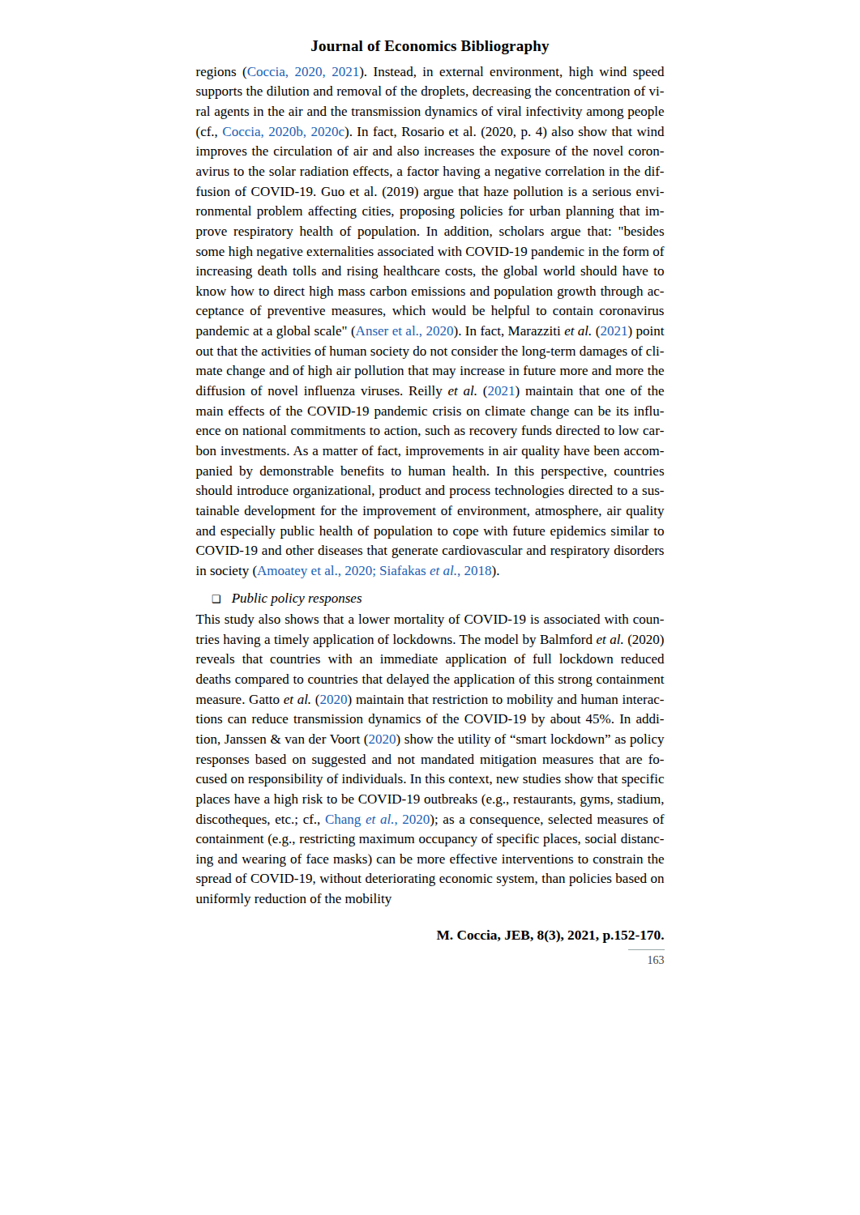Journal of Economics Bibliography
regions (Coccia, 2020, 2021). Instead, in external environment, high wind speed supports the dilution and removal of the droplets, decreasing the concentration of viral agents in the air and the transmission dynamics of viral infectivity among people (cf., Coccia, 2020b, 2020c). In fact, Rosario et al. (2020, p. 4) also show that wind improves the circulation of air and also increases the exposure of the novel coronavirus to the solar radiation effects, a factor having a negative correlation in the diffusion of COVID-19. Guo et al. (2019) argue that haze pollution is a serious environmental problem affecting cities, proposing policies for urban planning that improve respiratory health of population. In addition, scholars argue that: "besides some high negative externalities associated with COVID-19 pandemic in the form of increasing death tolls and rising healthcare costs, the global world should have to know how to direct high mass carbon emissions and population growth through acceptance of preventive measures, which would be helpful to contain coronavirus pandemic at a global scale" (Anser et al., 2020). In fact, Marazziti et al. (2021) point out that the activities of human society do not consider the long-term damages of climate change and of high air pollution that may increase in future more and more the diffusion of novel influenza viruses. Reilly et al. (2021) maintain that one of the main effects of the COVID-19 pandemic crisis on climate change can be its influence on national commitments to action, such as recovery funds directed to low carbon investments. As a matter of fact, improvements in air quality have been accompanied by demonstrable benefits to human health. In this perspective, countries should introduce organizational, product and process technologies directed to a sustainable development for the improvement of environment, atmosphere, air quality and especially public health of population to cope with future epidemics similar to COVID-19 and other diseases that generate cardiovascular and respiratory disorders in society (Amoatey et al., 2020; Siafakas et al., 2018).
Public policy responses
This study also shows that a lower mortality of COVID-19 is associated with countries having a timely application of lockdowns. The model by Balmford et al. (2020) reveals that countries with an immediate application of full lockdown reduced deaths compared to countries that delayed the application of this strong containment measure. Gatto et al. (2020) maintain that restriction to mobility and human interactions can reduce transmission dynamics of the COVID-19 by about 45%. In addition, Janssen & van der Voort (2020) show the utility of “smart lockdown” as policy responses based on suggested and not mandated mitigation measures that are focused on responsibility of individuals. In this context, new studies show that specific places have a high risk to be COVID-19 outbreaks (e.g., restaurants, gyms, stadium, discotheques, etc.; cf., Chang et al., 2020); as a consequence, selected measures of containment (e.g., restricting maximum occupancy of specific places, social distancing and wearing of face masks) can be more effective interventions to constrain the spread of COVID-19, without deteriorating economic system, than policies based on uniformly reduction of the mobility
M. Coccia, JEB, 8(3), 2021, p.152-170.
163